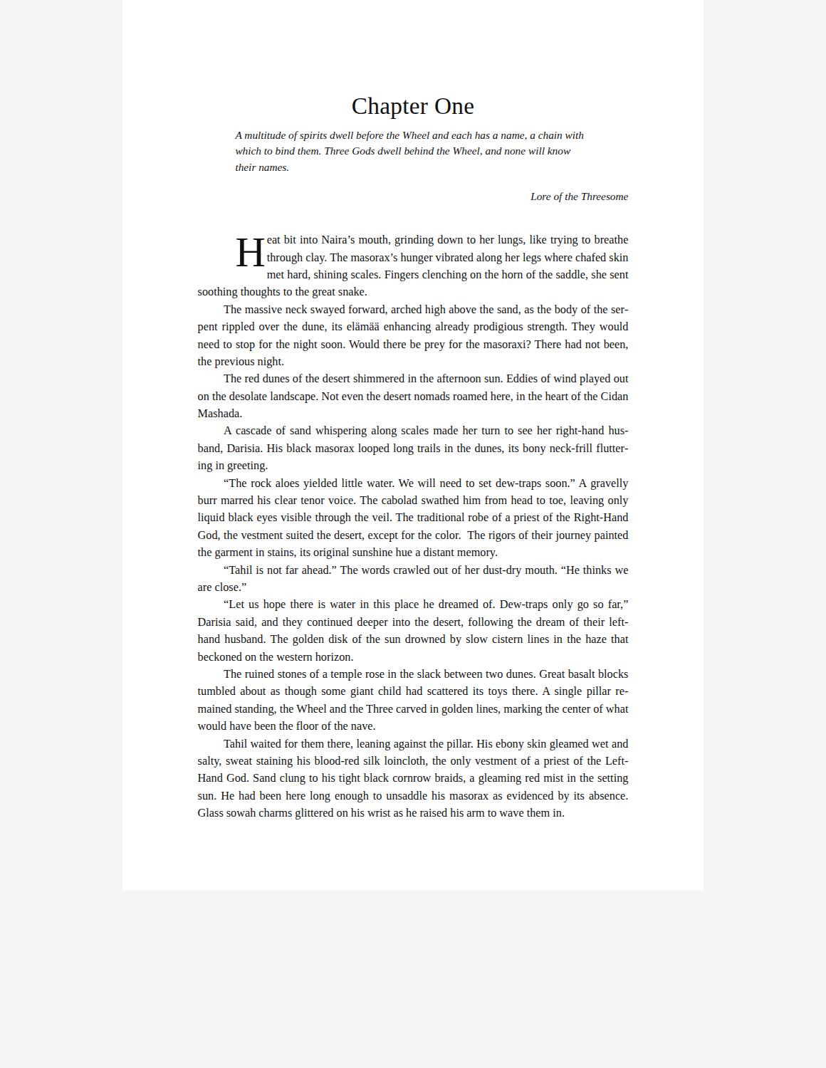Chapter One
A multitude of spirits dwell before the Wheel and each has a name, a chain with which to bind them. Three Gods dwell behind the Wheel, and none will know their names.
Lore of the Threesome
Heat bit into Naira’s mouth, grinding down to her lungs, like trying to breathe through clay. The masorax’s hunger vibrated along her legs where chafed skin met hard, shining scales. Fingers clenching on the horn of the saddle, she sent soothing thoughts to the great snake.
The massive neck swayed forward, arched high above the sand, as the body of the serpent rippled over the dune, its elämää enhancing already prodigious strength. They would need to stop for the night soon. Would there be prey for the masoraxi? There had not been, the previous night.
The red dunes of the desert shimmered in the afternoon sun. Eddies of wind played out on the desolate landscape. Not even the desert nomads roamed here, in the heart of the Cidan Mashada.
A cascade of sand whispering along scales made her turn to see her right-hand husband, Darisia. His black masorax looped long trails in the dunes, its bony neck-frill fluttering in greeting.
“The rock aloes yielded little water. We will need to set dew-traps soon.” A gravelly burr marred his clear tenor voice. The cabolad swathed him from head to toe, leaving only liquid black eyes visible through the veil. The traditional robe of a priest of the Right-Hand God, the vestment suited the desert, except for the color. The rigors of their journey painted the garment in stains, its original sunshine hue a distant memory.
“Tahil is not far ahead.” The words crawled out of her dust-dry mouth. “He thinks we are close.”
“Let us hope there is water in this place he dreamed of. Dew-traps only go so far,” Darisia said, and they continued deeper into the desert, following the dream of their left-hand husband. The golden disk of the sun drowned by slow cistern lines in the haze that beckoned on the western horizon.
The ruined stones of a temple rose in the slack between two dunes. Great basalt blocks tumbled about as though some giant child had scattered its toys there. A single pillar remained standing, the Wheel and the Three carved in golden lines, marking the center of what would have been the floor of the nave.
Tahil waited for them there, leaning against the pillar. His ebony skin gleamed wet and salty, sweat staining his blood-red silk loincloth, the only vestment of a priest of the Left-Hand God. Sand clung to his tight black cornrow braids, a gleaming red mist in the setting sun. He had been here long enough to unsaddle his masorax as evidenced by its absence. Glass sowah charms glittered on his wrist as he raised his arm to wave them in.